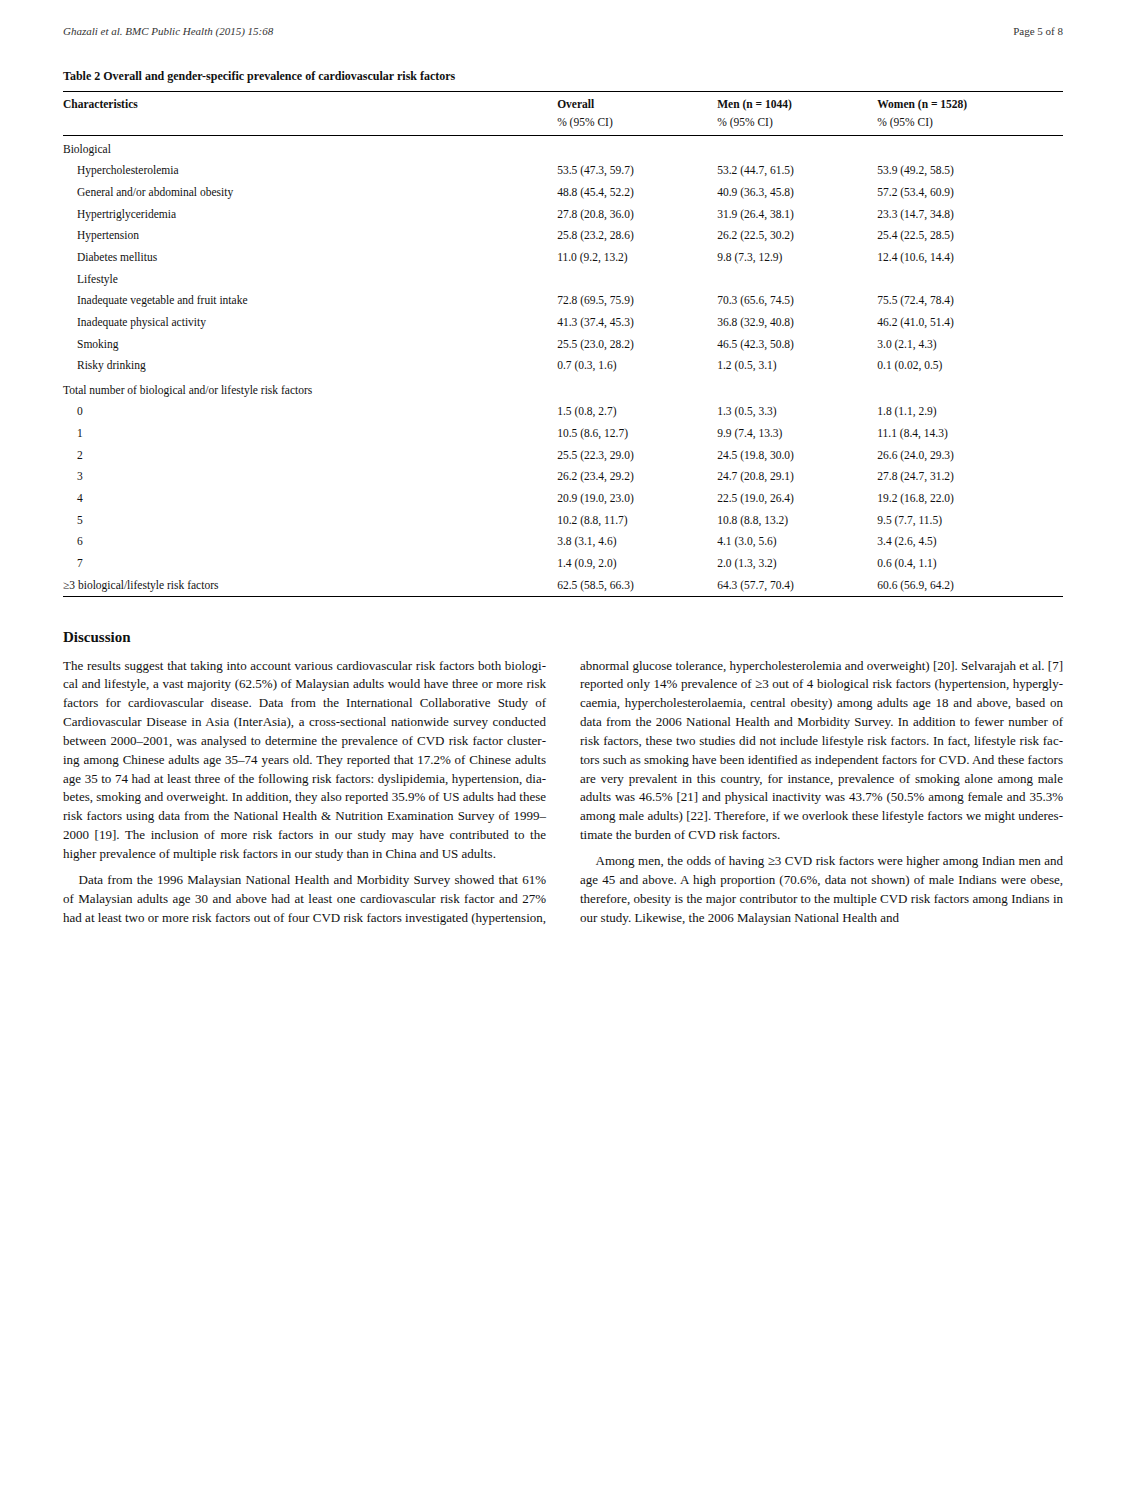Ghazali et al. BMC Public Health (2015) 15:68
Page 5 of 8
Table 2 Overall and gender-specific prevalence of cardiovascular risk factors
| Characteristics | Overall | Men (n = 1044) | Women (n = 1528) |
| --- | --- | --- | --- |
| | % (95% CI) | % (95% CI) | % (95% CI) |
| Biological | | | |
| Hypercholesterolemia | 53.5 (47.3, 59.7) | 53.2 (44.7, 61.5) | 53.9 (49.2, 58.5) |
| General and/or abdominal obesity | 48.8 (45.4, 52.2) | 40.9 (36.3, 45.8) | 57.2 (53.4, 60.9) |
| Hypertriglyceridemia | 27.8 (20.8, 36.0) | 31.9 (26.4, 38.1) | 23.3 (14.7, 34.8) |
| Hypertension | 25.8 (23.2, 28.6) | 26.2 (22.5, 30.2) | 25.4 (22.5, 28.5) |
| Diabetes mellitus | 11.0 (9.2, 13.2) | 9.8 (7.3, 12.9) | 12.4 (10.6, 14.4) |
| Lifestyle | | | |
| Inadequate vegetable and fruit intake | 72.8 (69.5, 75.9) | 70.3 (65.6, 74.5) | 75.5 (72.4, 78.4) |
| Inadequate physical activity | 41.3 (37.4, 45.3) | 36.8 (32.9, 40.8) | 46.2 (41.0, 51.4) |
| Smoking | 25.5 (23.0, 28.2) | 46.5 (42.3, 50.8) | 3.0 (2.1, 4.3) |
| Risky drinking | 0.7 (0.3, 1.6) | 1.2 (0.5, 3.1) | 0.1 (0.02, 0.5) |
| Total number of biological and/or lifestyle risk factors | | | |
| 0 | 1.5 (0.8, 2.7) | 1.3 (0.5, 3.3) | 1.8 (1.1, 2.9) |
| 1 | 10.5 (8.6, 12.7) | 9.9 (7.4, 13.3) | 11.1 (8.4, 14.3) |
| 2 | 25.5 (22.3, 29.0) | 24.5 (19.8, 30.0) | 26.6 (24.0, 29.3) |
| 3 | 26.2 (23.4, 29.2) | 24.7 (20.8, 29.1) | 27.8 (24.7, 31.2) |
| 4 | 20.9 (19.0, 23.0) | 22.5 (19.0, 26.4) | 19.2 (16.8, 22.0) |
| 5 | 10.2 (8.8, 11.7) | 10.8 (8.8, 13.2) | 9.5 (7.7, 11.5) |
| 6 | 3.8 (3.1, 4.6) | 4.1 (3.0, 5.6) | 3.4 (2.6, 4.5) |
| 7 | 1.4 (0.9, 2.0) | 2.0 (1.3, 3.2) | 0.6 (0.4, 1.1) |
| ≥3 biological/lifestyle risk factors | 62.5 (58.5, 66.3) | 64.3 (57.7, 70.4) | 60.6 (56.9, 64.2) |
Discussion
The results suggest that taking into account various cardiovascular risk factors both biological and lifestyle, a vast majority (62.5%) of Malaysian adults would have three or more risk factors for cardiovascular disease. Data from the International Collaborative Study of Cardiovascular Disease in Asia (InterAsia), a cross-sectional nationwide survey conducted between 2000–2001, was analysed to determine the prevalence of CVD risk factor clustering among Chinese adults age 35–74 years old. They reported that 17.2% of Chinese adults age 35 to 74 had at least three of the following risk factors: dyslipidemia, hypertension, diabetes, smoking and overweight. In addition, they also reported 35.9% of US adults had these risk factors using data from the National Health & Nutrition Examination Survey of 1999–2000 [19]. The inclusion of more risk factors in our study may have contributed to the higher prevalence of multiple risk factors in our study than in China and US adults.
Data from the 1996 Malaysian National Health and Morbidity Survey showed that 61% of Malaysian adults age 30 and above had at least one cardiovascular risk factor and 27% had at least two or more risk factors out of four CVD risk factors investigated (hypertension, abnormal glucose tolerance, hypercholesterolemia and overweight) [20]. Selvarajah et al. [7] reported only 14% prevalence of ≥3 out of 4 biological risk factors (hypertension, hyperglycaemia, hypercholesterolaemia, central obesity) among adults age 18 and above, based on data from the 2006 National Health and Morbidity Survey. In addition to fewer number of risk factors, these two studies did not include lifestyle risk factors. In fact, lifestyle risk factors such as smoking have been identified as independent factors for CVD. And these factors are very prevalent in this country, for instance, prevalence of smoking alone among male adults was 46.5% [21] and physical inactivity was 43.7% (50.5% among female and 35.3% among male adults) [22]. Therefore, if we overlook these lifestyle factors we might underestimate the burden of CVD risk factors.
Among men, the odds of having ≥3 CVD risk factors were higher among Indian men and age 45 and above. A high proportion (70.6%, data not shown) of male Indians were obese, therefore, obesity is the major contributor to the multiple CVD risk factors among Indians in our study. Likewise, the 2006 Malaysian National Health and